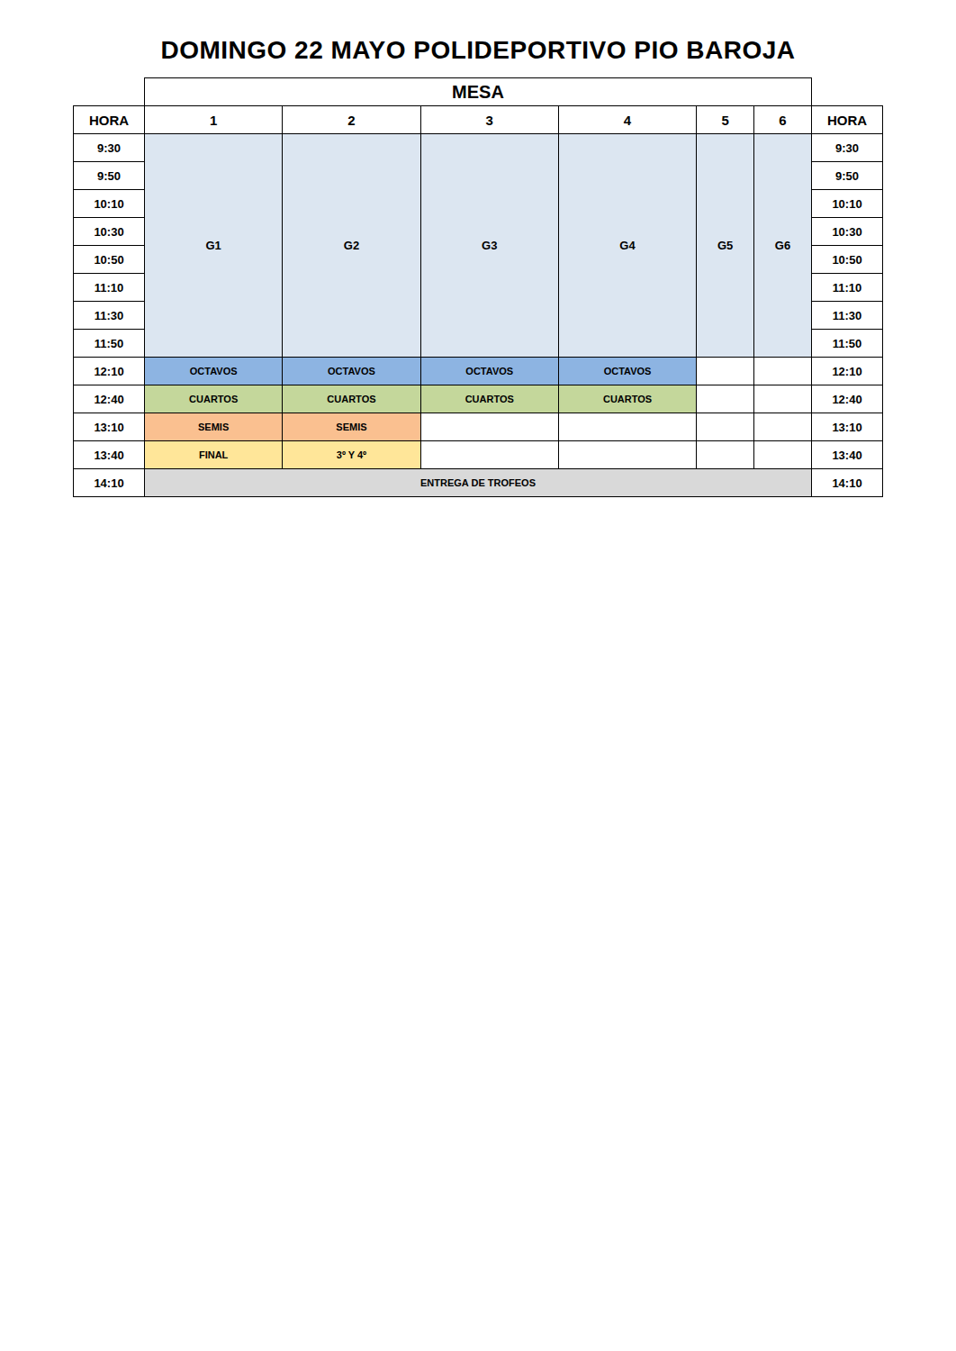DOMINGO 22 MAYO POLIDEPORTIVO PIO BAROJA
| | MESA | |
| HORA | 1 | 2 | 3 | 4 | 5 | 6 | HORA |
| 9:30 | G1 | G2 | G3 | G4 | G5 | G6 | 9:30 |
| 9:50 | 9:50 |
| 10:10 | 10:10 |
| 10:30 | 10:30 |
| 10:50 | 10:50 |
| 11:10 | 11:10 |
| 11:30 | 11:30 |
| 11:50 | 11:50 |
| 12:10 | OCTAVOS | OCTAVOS | OCTAVOS | OCTAVOS | | | 12:10 |
| 12:40 | CUARTOS | CUARTOS | CUARTOS | CUARTOS | | | 12:40 |
| 13:10 | SEMIS | SEMIS | | | | | 13:10 |
| 13:40 | FINAL | 3º Y 4º | | | | | 13:40 |
| 14:10 | ENTREGA DE TROFEOS | 14:10 |